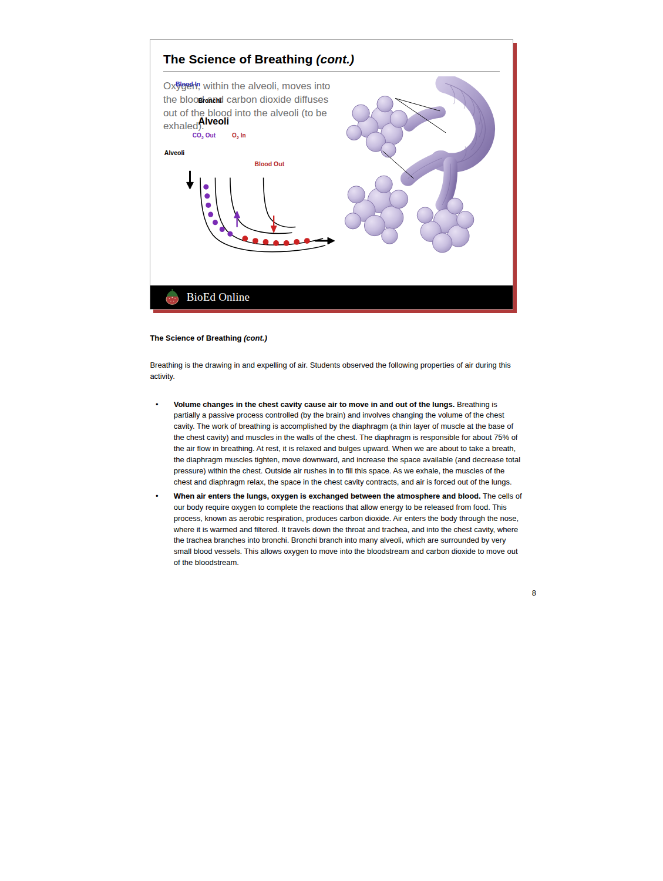The Science of Breathing (cont.)
Oxygen, within the alveoli, moves into the blood and carbon dioxide diffuses out of the blood into the alveoli (to be exhaled).
Bronchi Alveoli
Blood In Alveoli CO2 Out O2 In Blood Out
BioEd Online
The Science of Breathing (cont.)
Breathing is the drawing in and expelling of air. Students observed the following properties of air during this activity.
Volume changes in the chest cavity cause air to move in and out of the lungs. Breathing is partially a passive process controlled (by the brain) and involves changing the volume of the chest cavity. The work of breathing is accomplished by the diaphragm (a thin layer of muscle at the base of the chest cavity) and muscles in the walls of the chest. The diaphragm is responsible for about 75% of the air flow in breathing. At rest, it is relaxed and bulges upward. When we are about to take a breath, the diaphragm muscles tighten, move downward, and increase the space available (and decrease total pressure) within the chest. Outside air rushes in to fill this space. As we exhale, the muscles of the chest and diaphragm relax, the space in the chest cavity contracts, and air is forced out of the lungs.
When air enters the lungs, oxygen is exchanged between the atmosphere and blood. The cells of our body require oxygen to complete the reactions that allow energy to be released from food. This process, known as aerobic respiration, produces carbon dioxide. Air enters the body through the nose, where it is warmed and filtered. It travels down the throat and trachea, and into the chest cavity, where the trachea branches into bronchi. Bronchi branch into many alveoli, which are surrounded by very small blood vessels. This allows oxygen to move into the bloodstream and carbon dioxide to move out of the bloodstream.
8